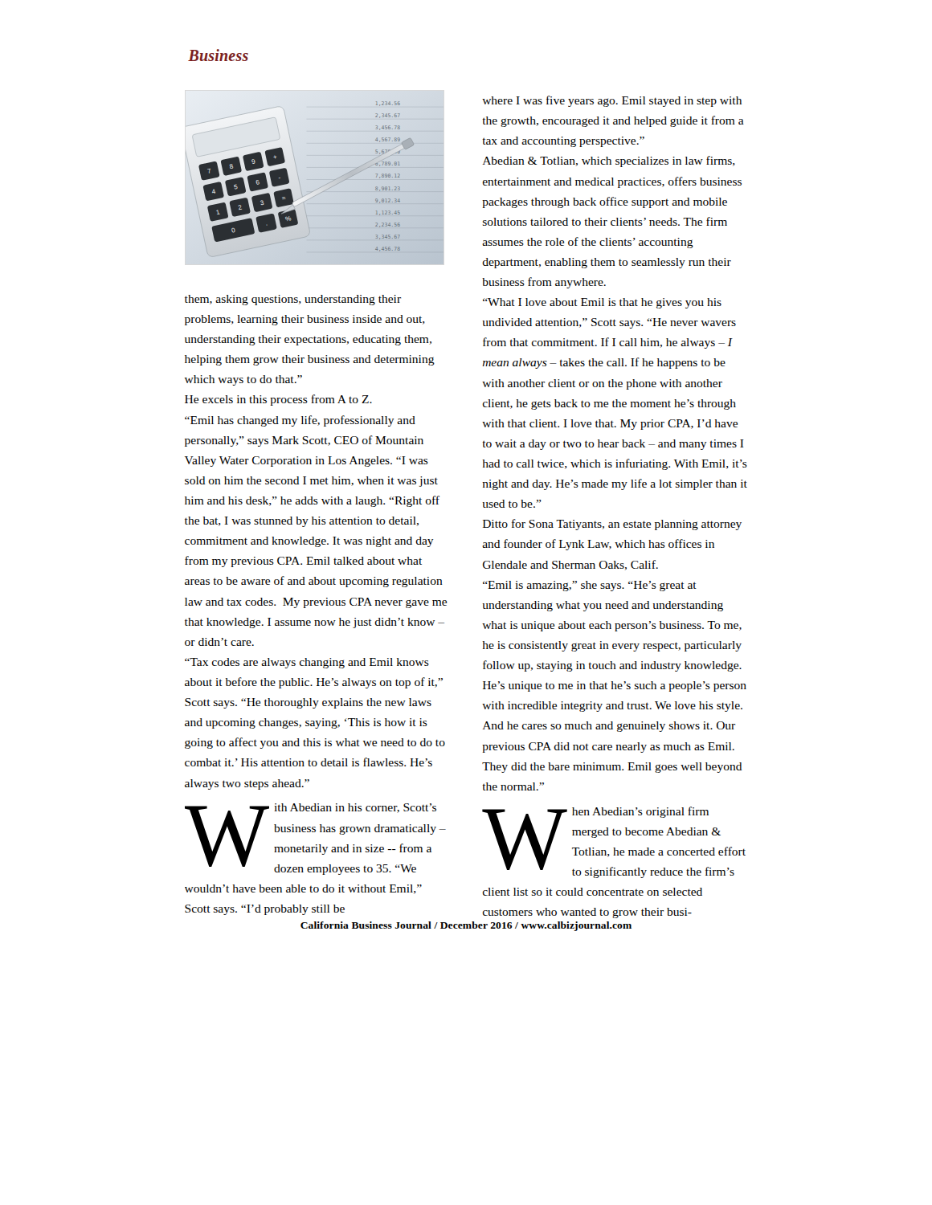Business
them, asking questions, understanding their problems, learning their business inside and out, understanding their expectations, educating them, helping them grow their business and determining which ways to do that.”
He excels in this process from A to Z.
“Emil has changed my life, professionally and personally,” says Mark Scott, CEO of Mountain Valley Water Corporation in Los Angeles. “I was sold on him the second I met him, when it was just him and his desk,” he adds with a laugh. “Right off the bat, I was stunned by his attention to detail, commitment and knowledge. It was night and day from my previous CPA. Emil talked about what areas to be aware of and about upcoming regulation law and tax codes. My previous CPA never gave me that knowledge. I assume now he just didn’t know – or didn’t care.
“Tax codes are always changing and Emil knows about it before the public. He’s always on top of it,” Scott says. “He thoroughly explains the new laws and upcoming changes, saying, ‘This is how it is going to affect you and this is what we need to do to combat it.’ His attention to detail is flawless. He’s always two steps ahead.”
With Abedian in his corner, Scott’s business has grown dramatically – monetarily and in size -- from a dozen employees to 35. “We wouldn’t have been able to do it without Emil,” Scott says. “I’d probably still be
where I was five years ago. Emil stayed in step with the growth, encouraged it and helped guide it from a tax and accounting perspective.”
Abedian & Totlian, which specializes in law firms, entertainment and medical practices, offers business packages through back office support and mobile solutions tailored to their clients’ needs. The firm assumes the role of the clients’ accounting department, enabling them to seamlessly run their business from anywhere.
“What I love about Emil is that he gives you his undivided attention,” Scott says. “He never wavers from that commitment. If I call him, he always – I mean always – takes the call. If he happens to be with another client or on the phone with another client, he gets back to me the moment he’s through with that client. I love that. My prior CPA, I’d have to wait a day or two to hear back – and many times I had to call twice, which is infuriating. With Emil, it’s night and day. He’s made my life a lot simpler than it used to be.”
Ditto for Sona Tatiyants, an estate planning attorney and founder of Lynk Law, which has offices in Glendale and Sherman Oaks, Calif.
“Emil is amazing,” she says. “He’s great at understanding what you need and understanding what is unique about each person’s business. To me, he is consistently great in every respect, particularly follow up, staying in touch and industry knowledge. He’s unique to me in that he’s such a people’s person with incredible integrity and trust. We love his style. And he cares so much and genuinely shows it. Our previous CPA did not care nearly as much as Emil. They did the bare minimum. Emil goes well beyond the normal.”
When Abedian’s original firm merged to become Abedian & Totlian, he made a concerted effort to significantly reduce the firm’s client list so it could concentrate on selected customers who wanted to grow their busi-
California Business Journal / December 2016 / www.calbizjournal.com